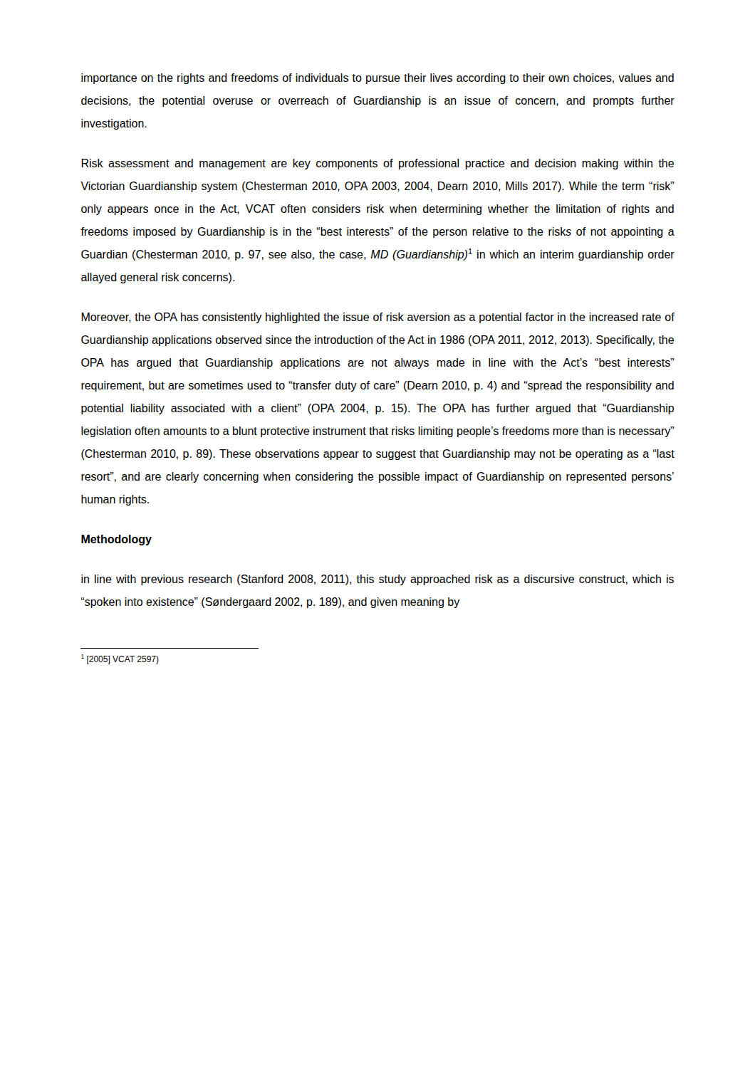importance on the rights and freedoms of individuals to pursue their lives according to their own choices, values and decisions, the potential overuse or overreach of Guardianship is an issue of concern, and prompts further investigation.
Risk assessment and management are key components of professional practice and decision making within the Victorian Guardianship system (Chesterman 2010, OPA 2003, 2004, Dearn 2010, Mills 2017). While the term “risk” only appears once in the Act, VCAT often considers risk when determining whether the limitation of rights and freedoms imposed by Guardianship is in the “best interests” of the person relative to the risks of not appointing a Guardian (Chesterman 2010, p. 97, see also, the case, MD (Guardianship)1 in which an interim guardianship order allayed general risk concerns).
Moreover, the OPA has consistently highlighted the issue of risk aversion as a potential factor in the increased rate of Guardianship applications observed since the introduction of the Act in 1986 (OPA 2011, 2012, 2013). Specifically, the OPA has argued that Guardianship applications are not always made in line with the Act’s “best interests” requirement, but are sometimes used to “transfer duty of care” (Dearn 2010, p. 4) and “spread the responsibility and potential liability associated with a client” (OPA 2004, p. 15). The OPA has further argued that “Guardianship legislation often amounts to a blunt protective instrument that risks limiting people’s freedoms more than is necessary” (Chesterman 2010, p. 89). These observations appear to suggest that Guardianship may not be operating as a “last resort”, and are clearly concerning when considering the possible impact of Guardianship on represented persons’ human rights.
Methodology
in line with previous research (Stanford 2008, 2011), this study approached risk as a discursive construct, which is “spoken into existence” (Søndergaard 2002, p. 189), and given meaning by
1 [2005] VCAT 2597)